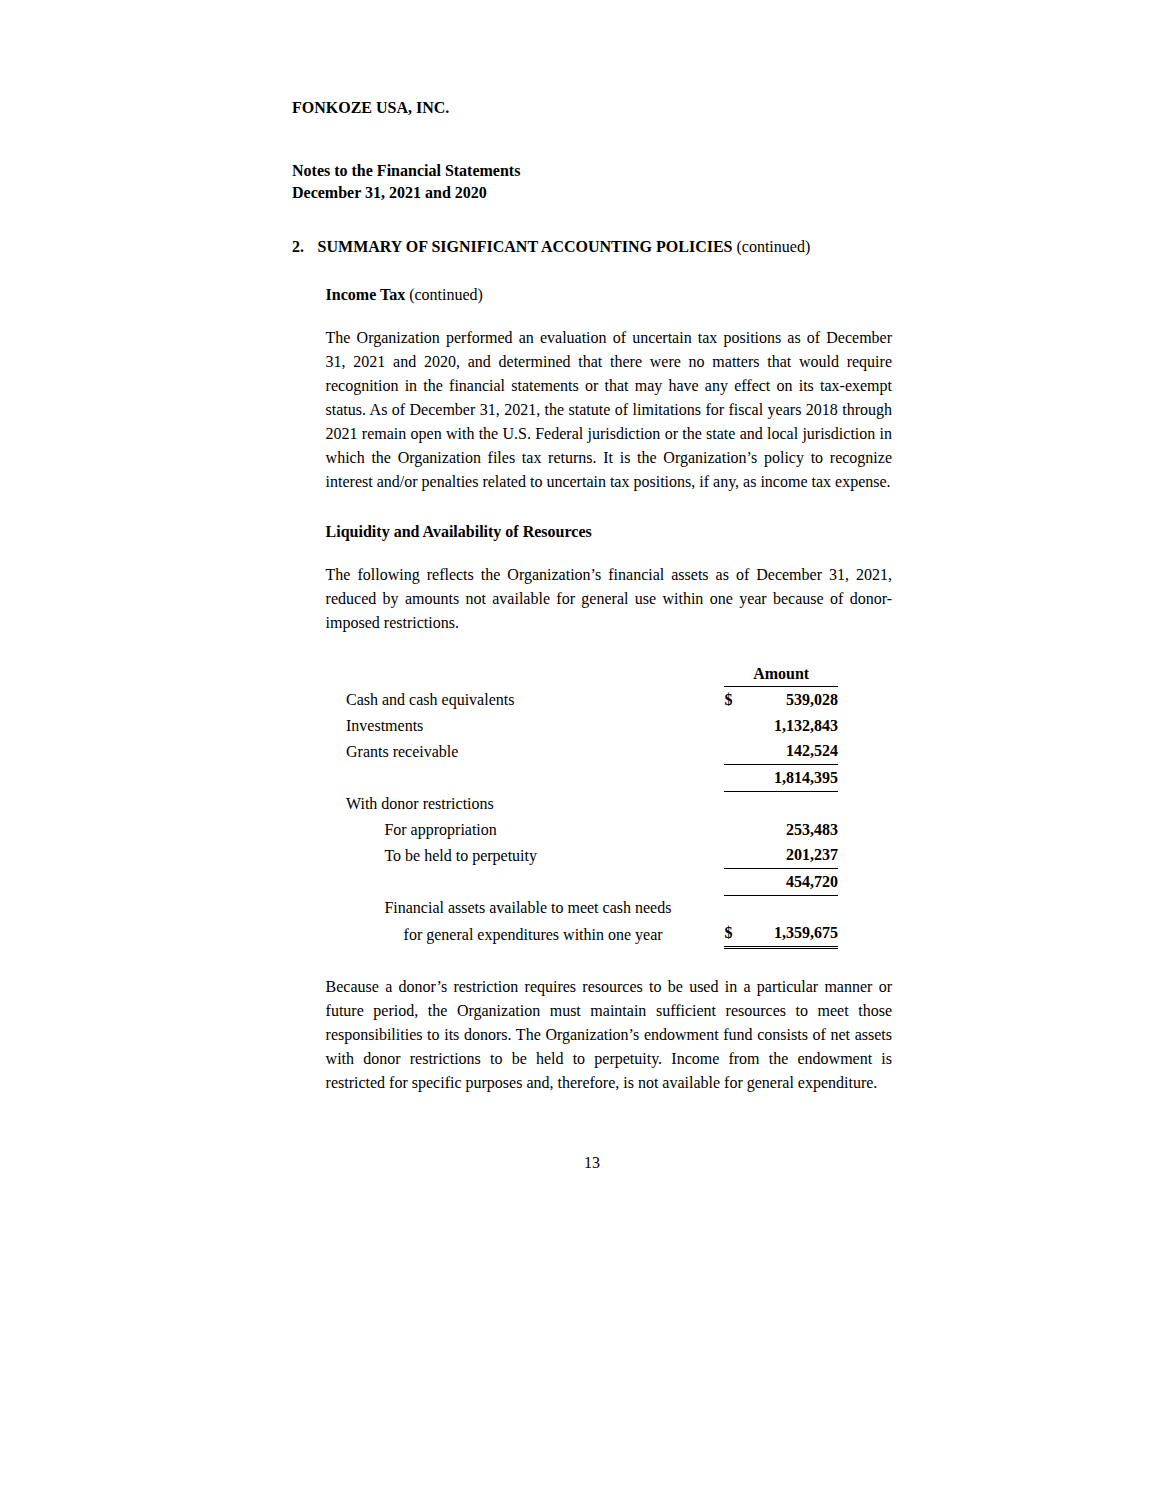FONKOZE USA, INC.
Notes to the Financial Statements
December 31, 2021 and 2020
2. SUMMARY OF SIGNIFICANT ACCOUNTING POLICIES (continued)
Income Tax (continued)
The Organization performed an evaluation of uncertain tax positions as of December 31, 2021 and 2020, and determined that there were no matters that would require recognition in the financial statements or that may have any effect on its tax-exempt status. As of December 31, 2021, the statute of limitations for fiscal years 2018 through 2021 remain open with the U.S. Federal jurisdiction or the state and local jurisdiction in which the Organization files tax returns. It is the Organization’s policy to recognize interest and/or penalties related to uncertain tax positions, if any, as income tax expense.
Liquidity and Availability of Resources
The following reflects the Organization’s financial assets as of December 31, 2021, reduced by amounts not available for general use within one year because of donor-imposed restrictions.
| | Amount |
| Cash and cash equivalents | $ | 539,028 |
| Investments | | 1,132,843 |
| Grants receivable | | 142,524 |
| | | 1,814,395 |
| With donor restrictions | | |
| For appropriation | | 253,483 |
| To be held to perpetuity | | 201,237 |
| | | 454,720 |
| Financial assets available to meet cash needs | | |
| for general expenditures within one year | $ | 1,359,675 |
Because a donor’s restriction requires resources to be used in a particular manner or future period, the Organization must maintain sufficient resources to meet those responsibilities to its donors. The Organization’s endowment fund consists of net assets with donor restrictions to be held to perpetuity. Income from the endowment is restricted for specific purposes and, therefore, is not available for general expenditure.
13